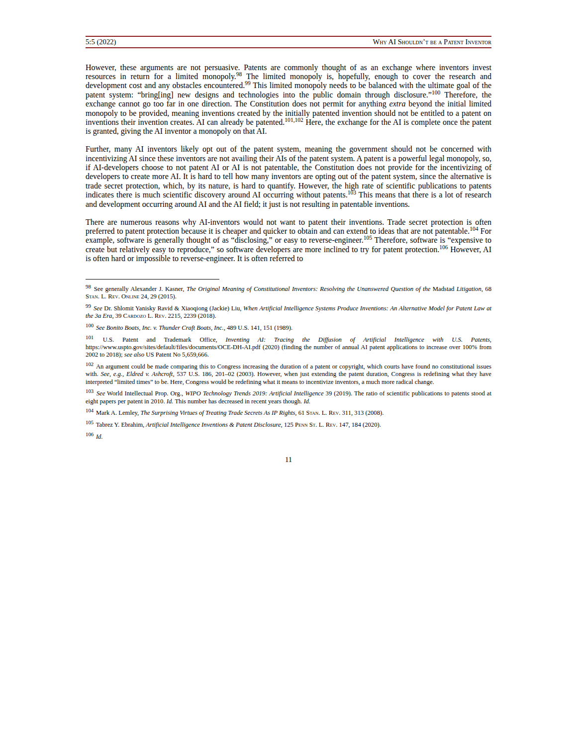5:5 (2022)
Why AI Shouldn’t be a Patent Inventor
However, these arguments are not persuasive. Patents are commonly thought of as an exchange where inventors invest resources in return for a limited monopoly.98 The limited monopoly is, hopefully, enough to cover the research and development cost and any obstacles encountered.99 This limited monopoly needs to be balanced with the ultimate goal of the patent system: “bring[ing] new designs and technologies into the public domain through disclosure.”100 Therefore, the exchange cannot go too far in one direction. The Constitution does not permit for anything extra beyond the initial limited monopoly to be provided, meaning inventions created by the initially patented invention should not be entitled to a patent on inventions their invention creates. AI can already be patented.101,102 Here, the exchange for the AI is complete once the patent is granted, giving the AI inventor a monopoly on that AI.
Further, many AI inventors likely opt out of the patent system, meaning the government should not be concerned with incentivizing AI since these inventors are not availing their AIs of the patent system. A patent is a powerful legal monopoly, so, if AI-developers choose to not patent AI or AI is not patentable, the Constitution does not provide for the incentivizing of developers to create more AI. It is hard to tell how many inventors are opting out of the patent system, since the alternative is trade secret protection, which, by its nature, is hard to quantify. However, the high rate of scientific publications to patents indicates there is much scientific discovery around AI occurring without patents.103 This means that there is a lot of research and development occurring around AI and the AI field; it just is not resulting in patentable inventions.
There are numerous reasons why AI-inventors would not want to patent their inventions. Trade secret protection is often preferred to patent protection because it is cheaper and quicker to obtain and can extend to ideas that are not patentable.104 For example, software is generally thought of as “disclosing,” or easy to reverse-engineer.105 Therefore, software is “expensive to create but relatively easy to reproduce,” so software developers are more inclined to try for patent protection.106 However, AI is often hard or impossible to reverse-engineer. It is often referred to
98 See generally Alexander J. Kasner, The Original Meaning of Constitutional Inventors: Resolving the Unanswered Question of the Madstad Litigation, 68 Stan. L. Rev. Online 24, 29 (2015).
99 See Dr. Shlomit Yanisky Ravid & Xiaoqiong (Jackie) Liu, When Artificial Intelligence Systems Produce Inventions: An Alternative Model for Patent Law at the 3a Era, 39 Cardozo L. Rev. 2215, 2239 (2018).
100 See Bonito Boats, Inc. v. Thunder Craft Boats, Inc., 489 U.S. 141, 151 (1989).
101 U.S. Patent and Trademark Office, Inventing AI: Tracing the Diffusion of Artificial Intelligence with U.S. Patents, https://www.uspto.gov/sites/default/files/documents/OCE-DH-AI.pdf (2020) (finding the number of annual AI patent applications to increase over 100% from 2002 to 2018); see also US Patent No 5,659,666.
102 An argument could be made comparing this to Congress increasing the duration of a patent or copyright, which courts have found no constitutional issues with. See, e.g., Eldred v. Ashcroft, 537 U.S. 186, 201–02 (2003). However, when just extending the patent duration, Congress is redefining what they have interpreted “limited times” to be. Here, Congress would be redefining what it means to incentivize inventors, a much more radical change.
103 See World Intellectual Prop. Org., WIPO Technology Trends 2019: Artificial Intelligence 39 (2019). The ratio of scientific publications to patents stood at eight papers per patent in 2010. Id. This number has decreased in recent years though. Id.
104 Mark A. Lemley, The Surprising Virtues of Treating Trade Secrets As IP Rights, 61 Stan. L. Rev. 311, 313 (2008).
105 Tabrez Y. Ebrahim, Artificial Intelligence Inventions & Patent Disclosure, 125 Penn St. L. Rev. 147, 184 (2020).
106 Id.
11